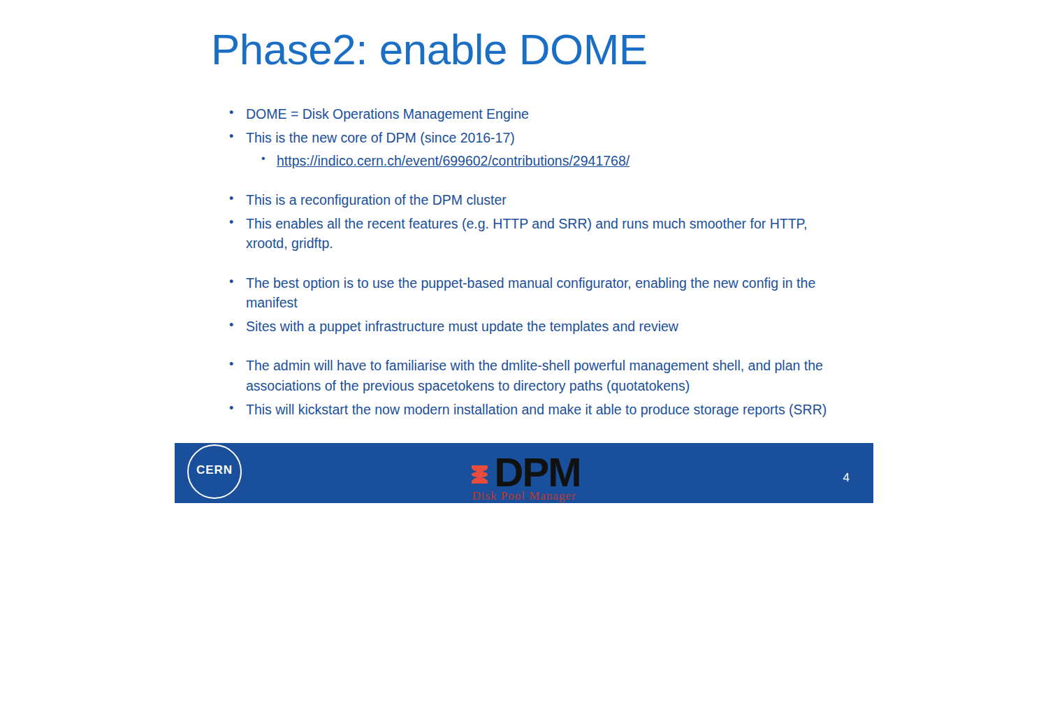Phase2: enable DOME
DOME = Disk Operations Management Engine
This is the new core of DPM (since 2016-17)
https://indico.cern.ch/event/699602/contributions/2941768/
This is a reconfiguration of the DPM cluster
This enables all the recent features (e.g. HTTP and SRR) and runs much smoother for HTTP, xrootd, gridftp.
The best option is to use the puppet-based manual configurator, enabling the new config in the manifest
Sites with a puppet infrastructure must update the templates and review
The admin will have to familiarise with the dmlite-shell powerful management shell, and plan the associations of the previous spacetokens to directory paths (quotatokens)
This will kickstart the now modern installation and make it able to produce storage reports (SRR)
CERN
DPM
Disk Pool Manager
4